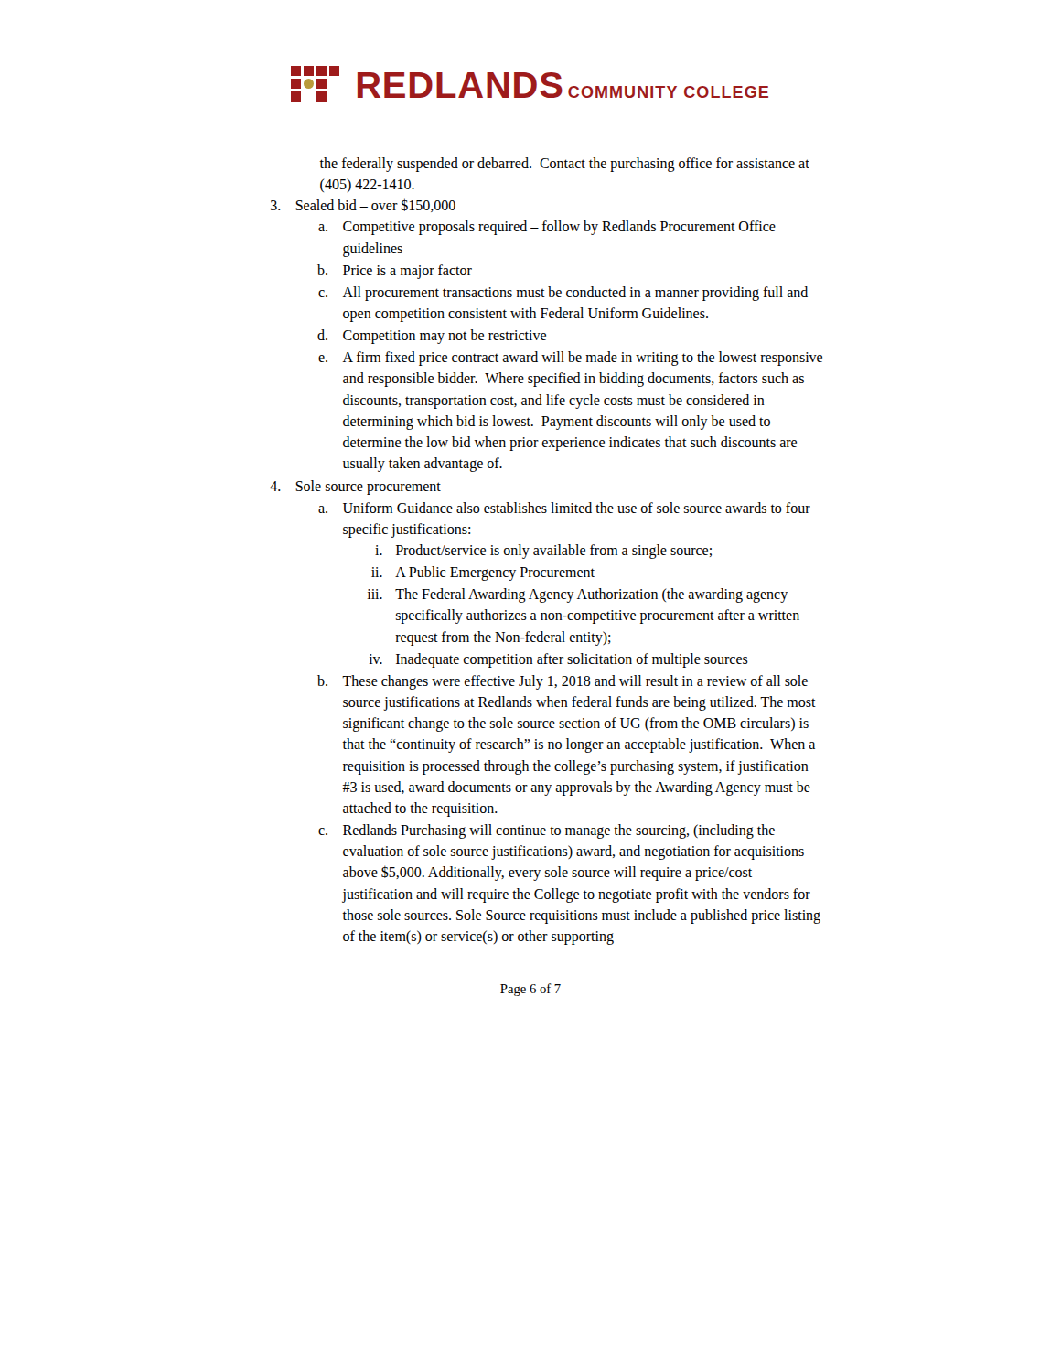REDLANDS COMMUNITY COLLEGE
the federally suspended or debarred. Contact the purchasing office for assistance at (405) 422-1410.
Sealed bid – over $150,000
Competitive proposals required – follow by Redlands Procurement Office guidelines
Price is a major factor
All procurement transactions must be conducted in a manner providing full and open competition consistent with Federal Uniform Guidelines.
Competition may not be restrictive
A firm fixed price contract award will be made in writing to the lowest responsive and responsible bidder. Where specified in bidding documents, factors such as discounts, transportation cost, and life cycle costs must be considered in determining which bid is lowest. Payment discounts will only be used to determine the low bid when prior experience indicates that such discounts are usually taken advantage of.
Sole source procurement
Uniform Guidance also establishes limited the use of sole source awards to four specific justifications:
Product/service is only available from a single source;
A Public Emergency Procurement
The Federal Awarding Agency Authorization (the awarding agency specifically authorizes a non-competitive procurement after a written request from the Non-federal entity);
Inadequate competition after solicitation of multiple sources
These changes were effective July 1, 2018 and will result in a review of all sole source justifications at Redlands when federal funds are being utilized. The most significant change to the sole source section of UG (from the OMB circulars) is that the “continuity of research” is no longer an acceptable justification. When a requisition is processed through the college’s purchasing system, if justification #3 is used, award documents or any approvals by the Awarding Agency must be attached to the requisition.
Redlands Purchasing will continue to manage the sourcing, (including the evaluation of sole source justifications) award, and negotiation for acquisitions above $5,000. Additionally, every sole source will require a price/cost justification and will require the College to negotiate profit with the vendors for those sole sources. Sole Source requisitions must include a published price listing of the item(s) or service(s) or other supporting
Page 6 of 7